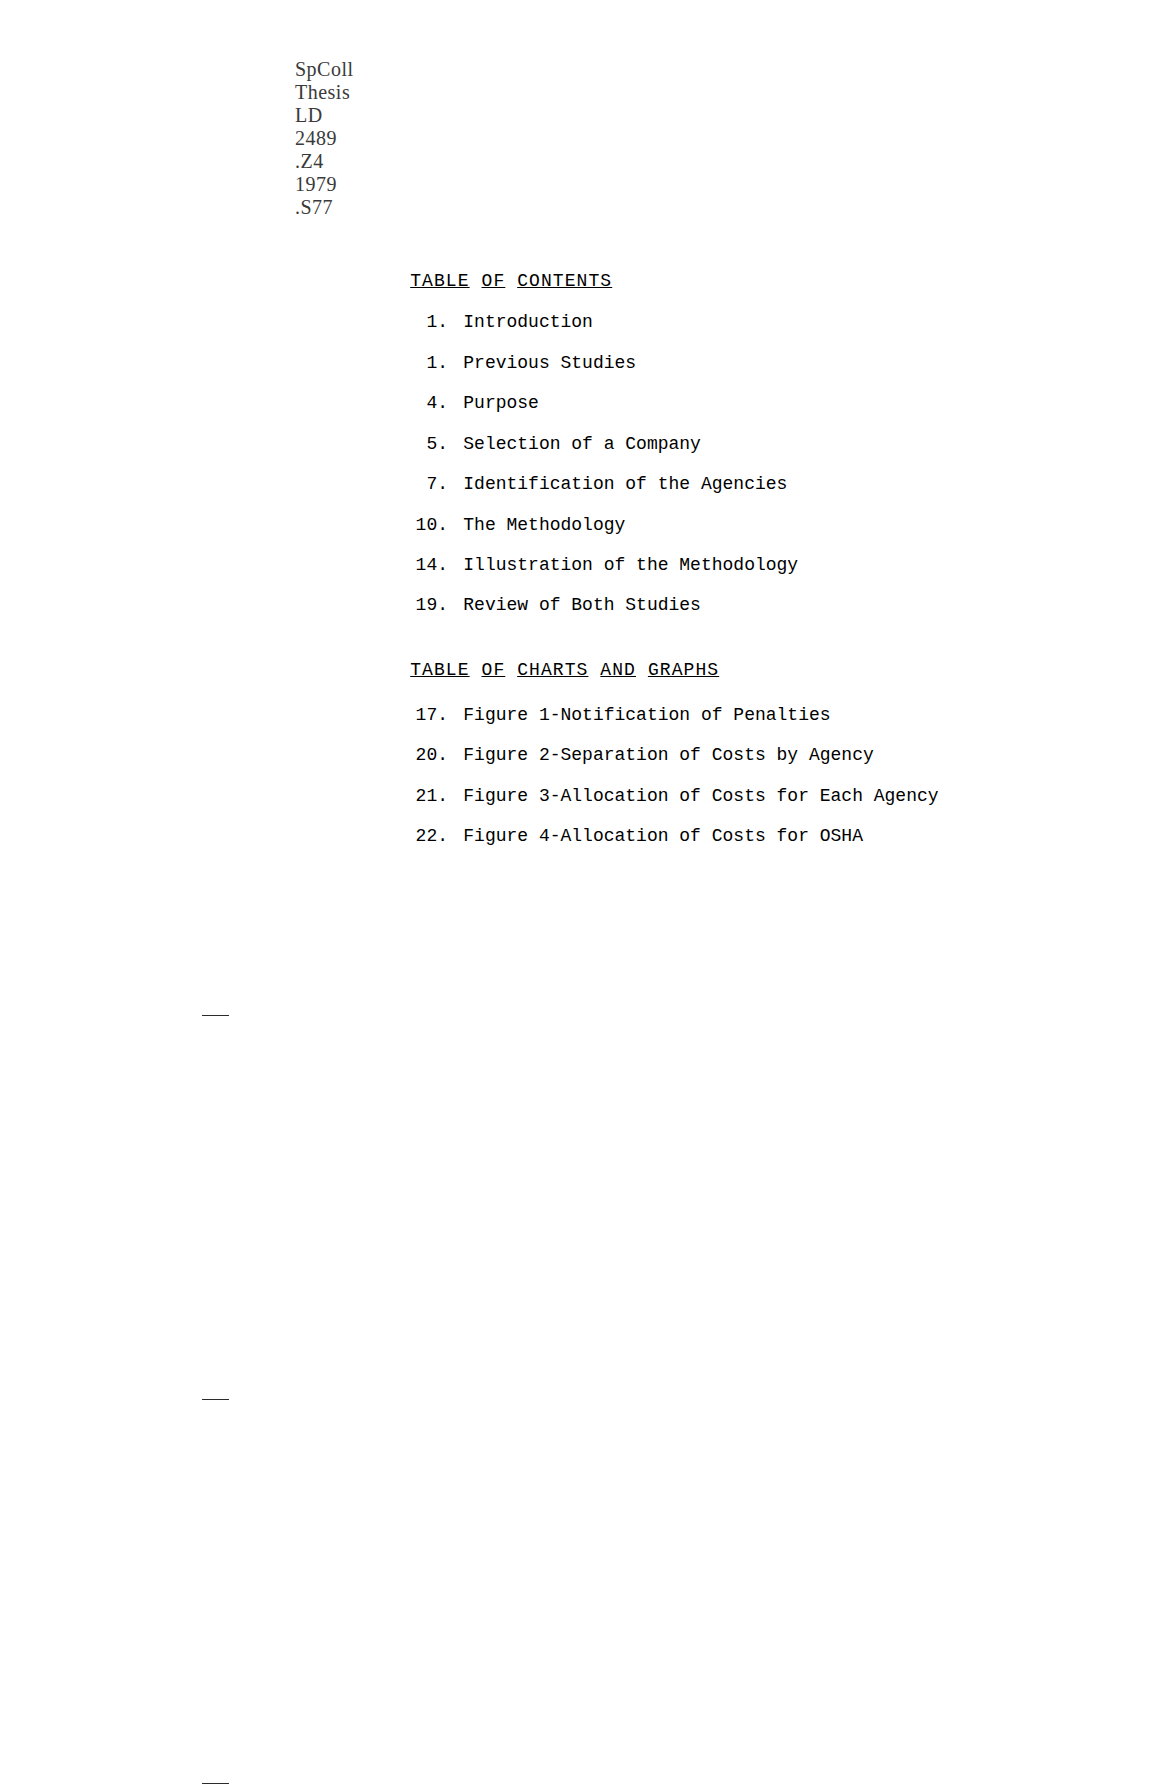SpColl
Thesis
LD
2489
.Z4
1979
.S77
TABLE OF CONTENTS
1. Introduction
1. Previous Studies
4. Purpose
5. Selection of a Company
7. Identification of the Agencies
10. The Methodology
14. Illustration of the Methodology
19. Review of Both Studies
TABLE OF CHARTS AND GRAPHS
17. Figure 1-Notification of Penalties
20. Figure 2-Separation of Costs by Agency
21. Figure 3-Allocation of Costs for Each Agency
22. Figure 4-Allocation of Costs for OSHA